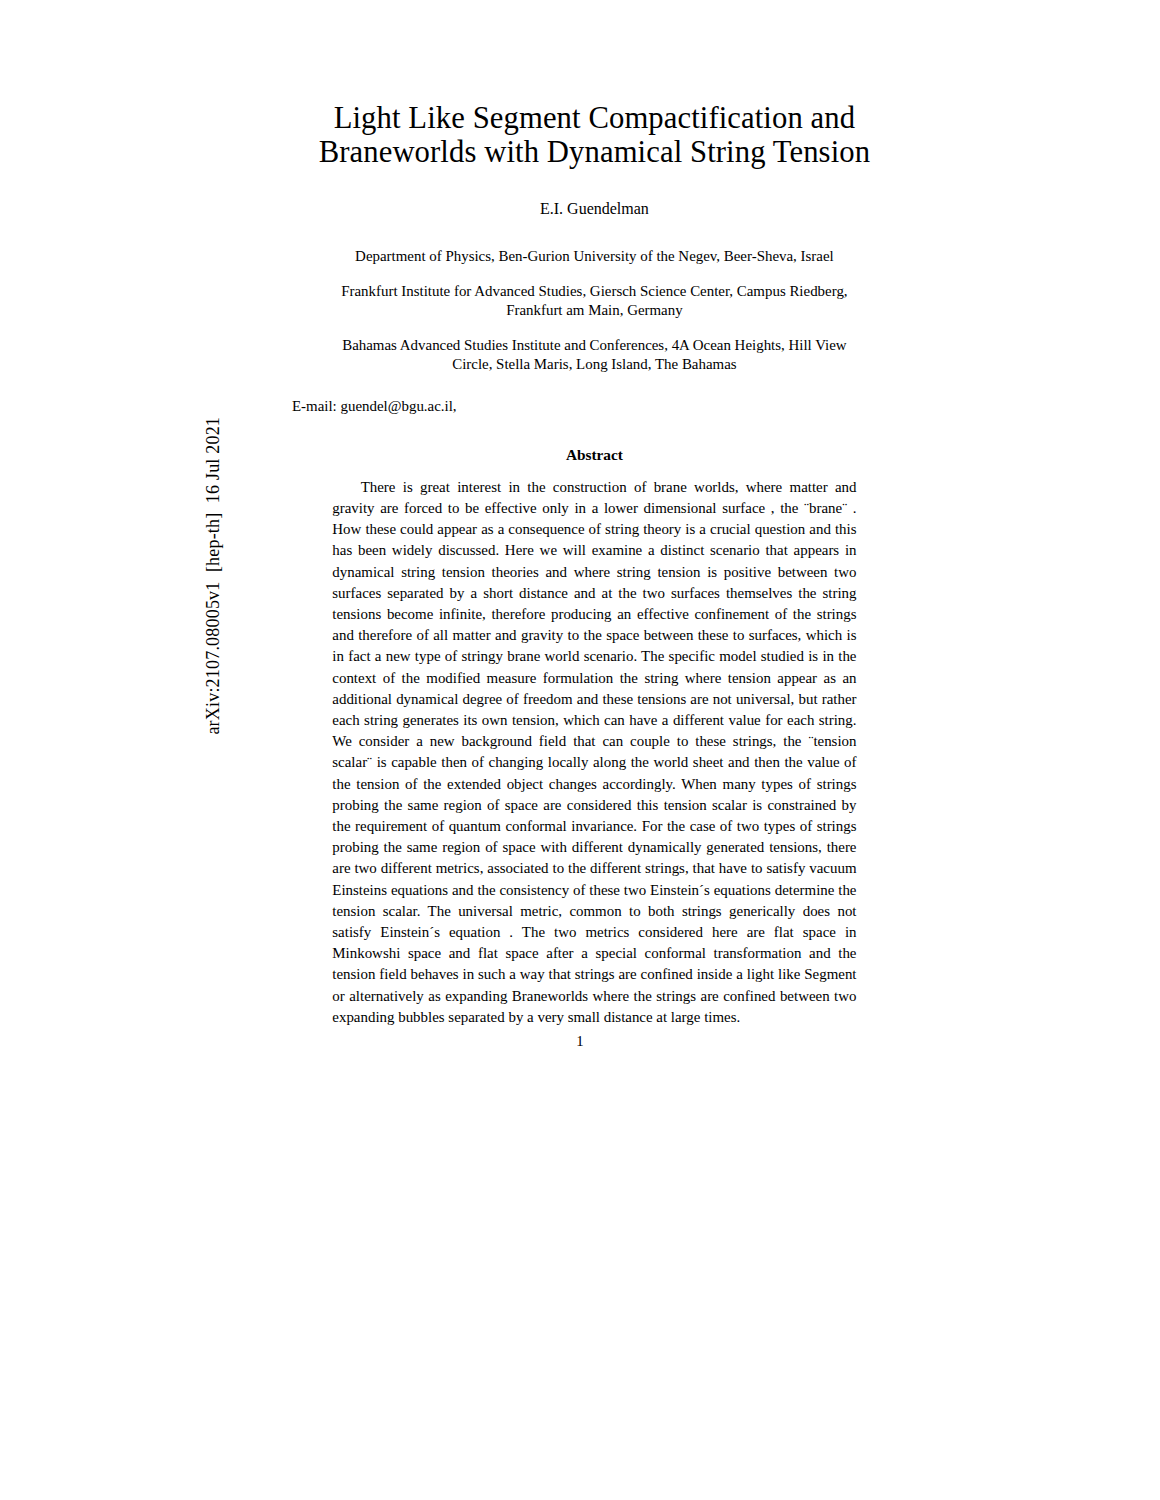arXiv:2107.08005v1 [hep-th] 16 Jul 2021
Light Like Segment Compactification and
Braneworlds with Dynamical String Tension
E.I. Guendelman
Department of Physics, Ben-Gurion University of the Negev, Beer-Sheva, Israel
Frankfurt Institute for Advanced Studies, Giersch Science Center, Campus Riedberg,
Frankfurt am Main, Germany
Bahamas Advanced Studies Institute and Conferences, 4A Ocean Heights, Hill View
Circle, Stella Maris, Long Island, The Bahamas
E-mail: guendel@bgu.ac.il,
Abstract
There is great interest in the construction of brane worlds, where matter and gravity are forced to be effective only in a lower dimensional surface , the ¨brane¨ . How these could appear as a consequence of string theory is a crucial question and this has been widely discussed. Here we will examine a distinct scenario that appears in dynamical string tension theories and where string tension is positive between two surfaces separated by a short distance and at the two surfaces themselves the string tensions become infinite, therefore producing an effective confinement of the strings and therefore of all matter and gravity to the space between these to surfaces, which is in fact a new type of stringy brane world scenario. The specific model studied is in the context of the modified measure formulation the string where tension appear as an additional dynamical degree of freedom and these tensions are not universal, but rather each string generates its own tension, which can have a different value for each string. We consider a new background field that can couple to these strings, the ¨tension scalar¨ is capable then of changing locally along the world sheet and then the value of the tension of the extended object changes accordingly. When many types of strings probing the same region of space are considered this tension scalar is constrained by the requirement of quantum conformal invariance. For the case of two types of strings probing the same region of space with different dynamically generated tensions, there are two different metrics, associated to the different strings, that have to satisfy vacuum Einsteins equations and the consistency of these two Einstein´s equations determine the tension scalar. The universal metric, common to both strings generically does not satisfy Einstein´s equation . The two metrics considered here are flat space in Minkowshi space and flat space after a special conformal transformation and the tension field behaves in such a way that strings are confined inside a light like Segment or alternatively as expanding Braneworlds where the strings are confined between two expanding bubbles separated by a very small distance at large times.
1